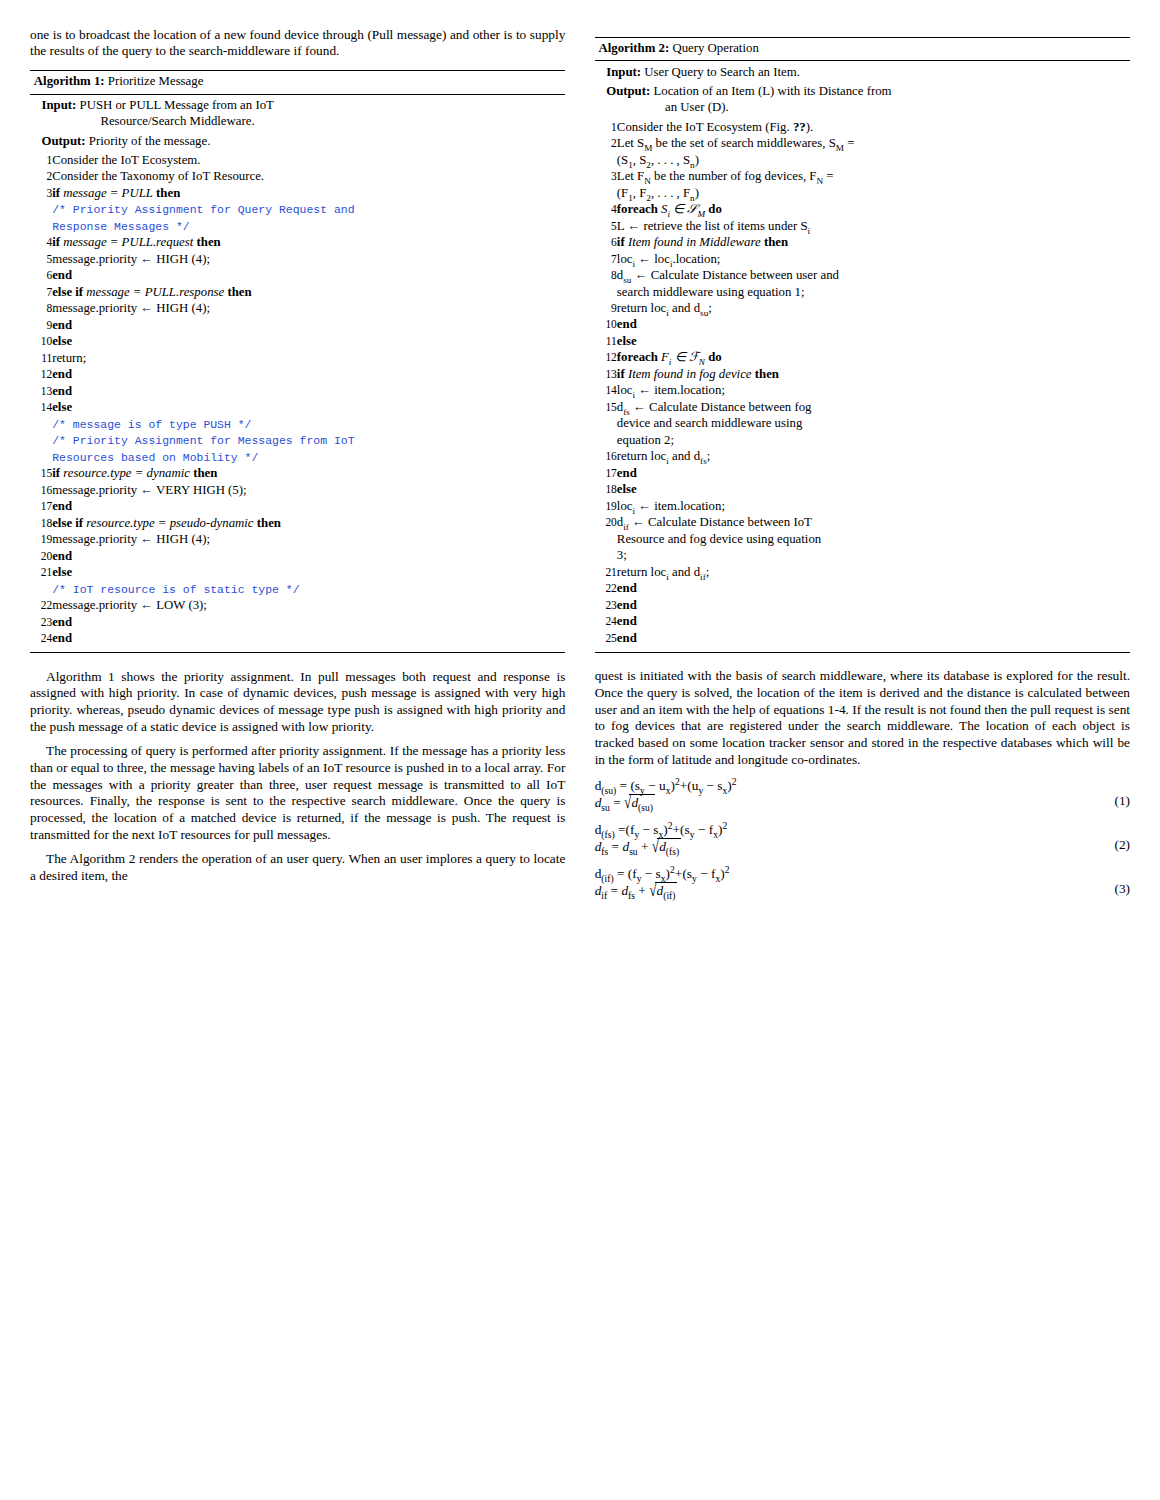one is to broadcast the location of a new found device through (Pull message) and other is to supply the results of the query to the search-middleware if found.
Algorithm 1: Prioritize Message
Input: PUSH or PULL Message from an IoTResource/Search Middleware.
Output: Priority of the message.
| 1 | Consider the IoT Ecosystem. |
| 2 | Consider the Taxonomy of IoT Resource. |
| 3 | if message = PULL then |
| | /* Priority Assignment for Query Request and |
| | Response Messages */ |
| 4 | if message = PULL.request then |
| 5 | message.priority ← HIGH (4); |
| 6 | end |
| 7 | else if message = PULL.response then |
| 8 | message.priority ← HIGH (4); |
| 9 | end |
| 10 | else |
| 11 | return; |
| 12 | end |
| 13 | end |
| 14 | else |
| | /* message is of type PUSH */ |
| | /* Priority Assignment for Messages from IoT |
| | Resources based on Mobility */ |
| 15 | if resource.type = dynamic then |
| 16 | message.priority ← VERY HIGH (5); |
| 17 | end |
| 18 | else if resource.type = pseudo-dynamic then |
| 19 | message.priority ← HIGH (4); |
| 20 | end |
| 21 | else |
| | /* IoT resource is of static type */ |
| 22 | message.priority ← LOW (3); |
| 23 | end |
| 24 | end |
Algorithm 1 shows the priority assignment. In pull messages both request and response is assigned with high priority. In case of dynamic devices, push message is assigned with very high priority. whereas, pseudo dynamic devices of message type push is assigned with high priority and the push message of a static device is assigned with low priority.
The processing of query is performed after priority assignment. If the message has a priority less than or equal to three, the message having labels of an IoT resource is pushed in to a local array. For the messages with a priority greater than three, user request message is transmitted to all IoT resources. Finally, the response is sent to the respective search middleware. Once the query is processed, the location of a matched device is returned, if the message is push. The request is transmitted for the next IoT resources for pull messages.
The Algorithm 2 renders the operation of an user query. When an user implores a query to locate a desired item, the
Algorithm 2: Query Operation
Input: User Query to Search an Item.
Output: Location of an Item (L) with its Distance froman User (D).
| 1 | Consider the IoT Ecosystem (Fig. ?? ). |
| 2 | Let S M be the set of search middlewares, S M = |
| | (S 1 , S 2 , . . . , S n ) |
| 3 | Let F N be the number of fog devices, F N = |
| | (F 1 , F 2 , . . . , F n ) |
| 4 | foreach S i ∈ 𝒮 M do |
| 5 | L ← retrieve the list of items under S i |
| 6 | if Item found in Middleware then |
| 7 | loc i ← loc i .location; |
| 8 | d su ← Calculate Distance between user and |
| | search middleware using equation 1; |
| 9 | return loc i and d su ; |
| 10 | end |
| 11 | else |
| 12 | foreach F i ∈ ℱ N do |
| 13 | if Item found in fog device then |
| 14 | loc i ← item.location; |
| 15 | d fs ← Calculate Distance between fog |
| | device and search middleware using |
| | equation 2; |
| 16 | return loc i and d fs ; |
| 17 | end |
| 18 | else |
| 19 | loc i ← item.location; |
| 20 | d if ← Calculate Distance between IoT |
| | Resource and fog device using equation |
| | 3; |
| 21 | return loc i and d if ; |
| 22 | end |
| 23 | end |
| 24 | end |
| 25 | end |
quest is initiated with the basis of search middleware, where its database is explored for the result. Once the query is solved, the location of the item is derived and the distance is calculated between user and an item with the help of equations 1-4. If the result is not found then the pull request is sent to fog devices that are registered under the search middleware. The location of each object is tracked based on some location tracker sensor and stored in the respective databases which will be in the form of latitude and longitude co-ordinates.
d(su) = (sy − ux)2+(uy − sx)2
dsu = √d(su) (1)
d(fs) =(fy − sx)2+(sy − fx)2
dfs = dsu + √d(fs) (2)
d(if) = (fy − sx)2+(sy − fx)2
dif = dfs + √d(if) (3)